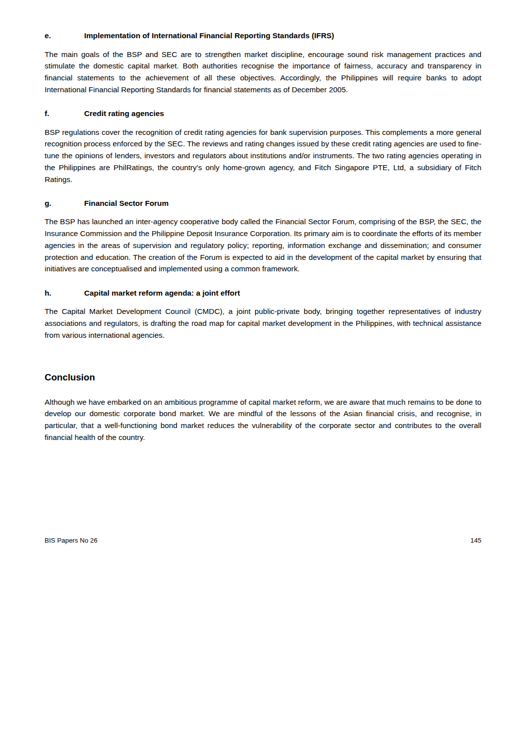e. Implementation of International Financial Reporting Standards (IFRS)
The main goals of the BSP and SEC are to strengthen market discipline, encourage sound risk management practices and stimulate the domestic capital market. Both authorities recognise the importance of fairness, accuracy and transparency in financial statements to the achievement of all these objectives. Accordingly, the Philippines will require banks to adopt International Financial Reporting Standards for financial statements as of December 2005.
f. Credit rating agencies
BSP regulations cover the recognition of credit rating agencies for bank supervision purposes. This complements a more general recognition process enforced by the SEC. The reviews and rating changes issued by these credit rating agencies are used to fine-tune the opinions of lenders, investors and regulators about institutions and/or instruments. The two rating agencies operating in the Philippines are PhilRatings, the country's only home-grown agency, and Fitch Singapore PTE, Ltd, a subsidiary of Fitch Ratings.
g. Financial Sector Forum
The BSP has launched an inter-agency cooperative body called the Financial Sector Forum, comprising of the BSP, the SEC, the Insurance Commission and the Philippine Deposit Insurance Corporation. Its primary aim is to coordinate the efforts of its member agencies in the areas of supervision and regulatory policy; reporting, information exchange and dissemination; and consumer protection and education. The creation of the Forum is expected to aid in the development of the capital market by ensuring that initiatives are conceptualised and implemented using a common framework.
h. Capital market reform agenda: a joint effort
The Capital Market Development Council (CMDC), a joint public-private body, bringing together representatives of industry associations and regulators, is drafting the road map for capital market development in the Philippines, with technical assistance from various international agencies.
Conclusion
Although we have embarked on an ambitious programme of capital market reform, we are aware that much remains to be done to develop our domestic corporate bond market. We are mindful of the lessons of the Asian financial crisis, and recognise, in particular, that a well-functioning bond market reduces the vulnerability of the corporate sector and contributes to the overall financial health of the country.
BIS Papers No 26 145